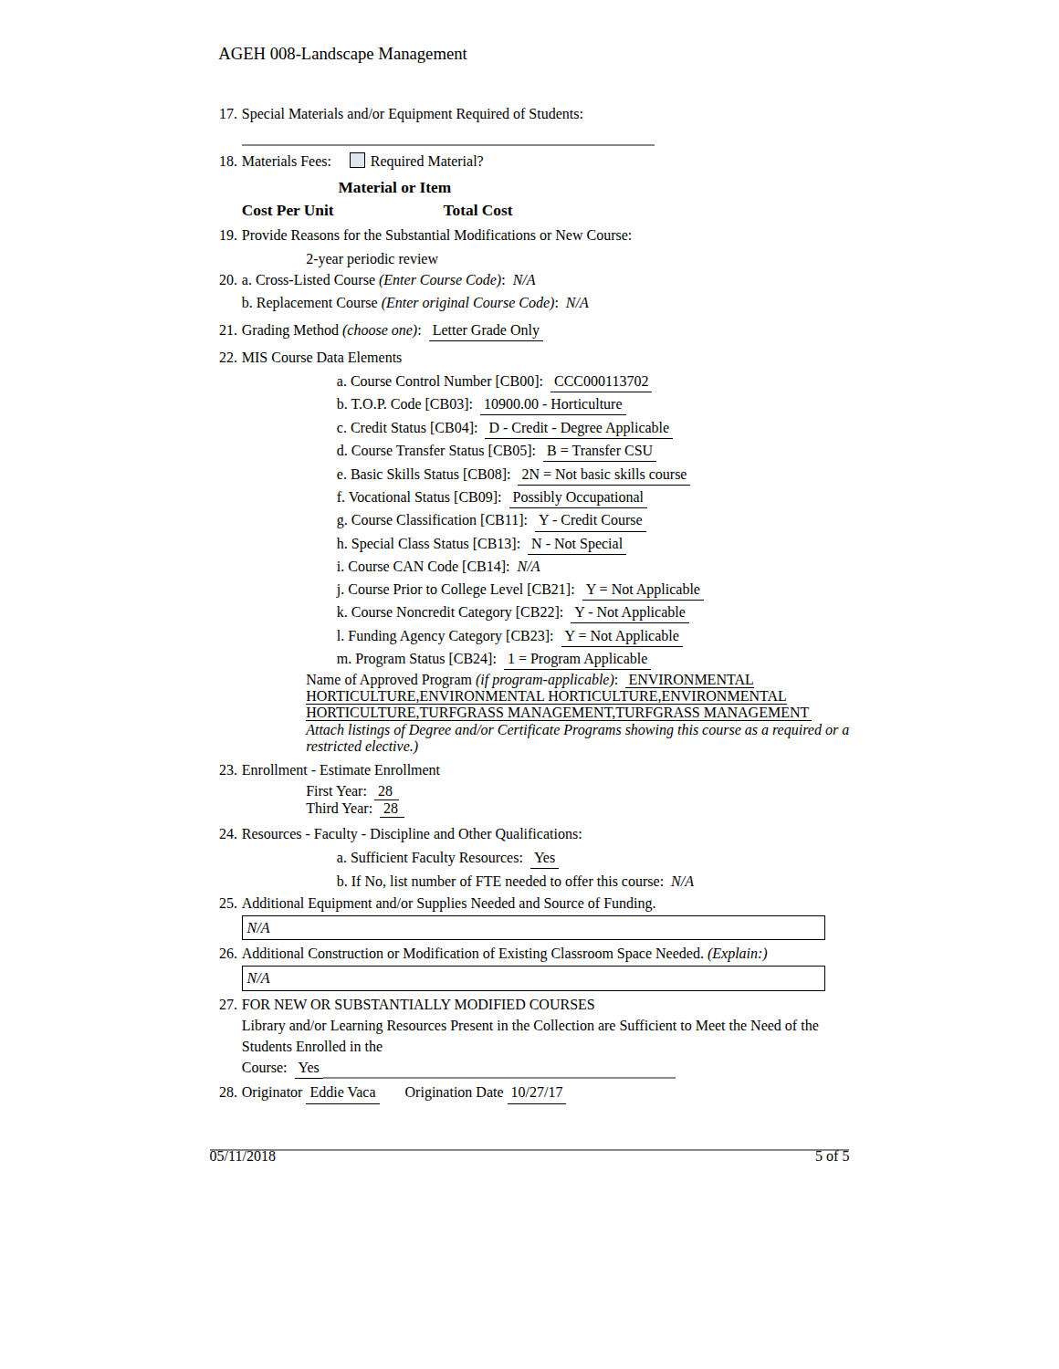AGEH 008-Landscape Management
17. Special Materials and/or Equipment Required of Students:
18. Materials Fees: Required Material?
Material or Item Cost Per Unit Total Cost
19. Provide Reasons for the Substantial Modifications or New Course:
2-year periodic review
20.
a. Cross-Listed Course (Enter Course Code): N/A
b. Replacement Course (Enter original Course Code): N/A
21. Grading Method (choose one): Letter Grade Only
22. MIS Course Data Elements
a. Course Control Number [CB00]: CCC000113702
b. T.O.P. Code [CB03]: 10900.00 - Horticulture
c. Credit Status [CB04]: D - Credit - Degree Applicable
d. Course Transfer Status [CB05]: B = Transfer CSU
e. Basic Skills Status [CB08]: 2N = Not basic skills course
f. Vocational Status [CB09]: Possibly Occupational
g. Course Classification [CB11]: Y - Credit Course
h. Special Class Status [CB13]: N - Not Special
i. Course CAN Code [CB14]: N/A
j. Course Prior to College Level [CB21]: Y = Not Applicable
k. Course Noncredit Category [CB22]: Y - Not Applicable
l. Funding Agency Category [CB23]: Y = Not Applicable
m. Program Status [CB24]: 1 = Program Applicable
Name of Approved Program (if program-applicable): ENVIRONMENTAL HORTICULTURE,ENVIRONMENTAL HORTICULTURE,ENVIRONMENTAL HORTICULTURE,TURFGRASS MANAGEMENT,TURFGRASS MANAGEMENT
Attach listings of Degree and/or Certificate Programs showing this course as a required or a restricted elective.)
23. Enrollment - Estimate Enrollment
First Year: 28
Third Year: 28
24. Resources - Faculty - Discipline and Other Qualifications:
a. Sufficient Faculty Resources: Yes
b. If No, list number of FTE needed to offer this course: N/A
25. Additional Equipment and/or Supplies Needed and Source of Funding.
N/A
26. Additional Construction or Modification of Existing Classroom Space Needed. (Explain:)
N/A
27. FOR NEW OR SUBSTANTIALLY MODIFIED COURSES
Library and/or Learning Resources Present in the Collection are Sufficient to Meet the Need of the Students Enrolled in the
Course: Yes
28. Originator Eddie Vaca Origination Date 10/27/17
05/11/2018 5 of 5